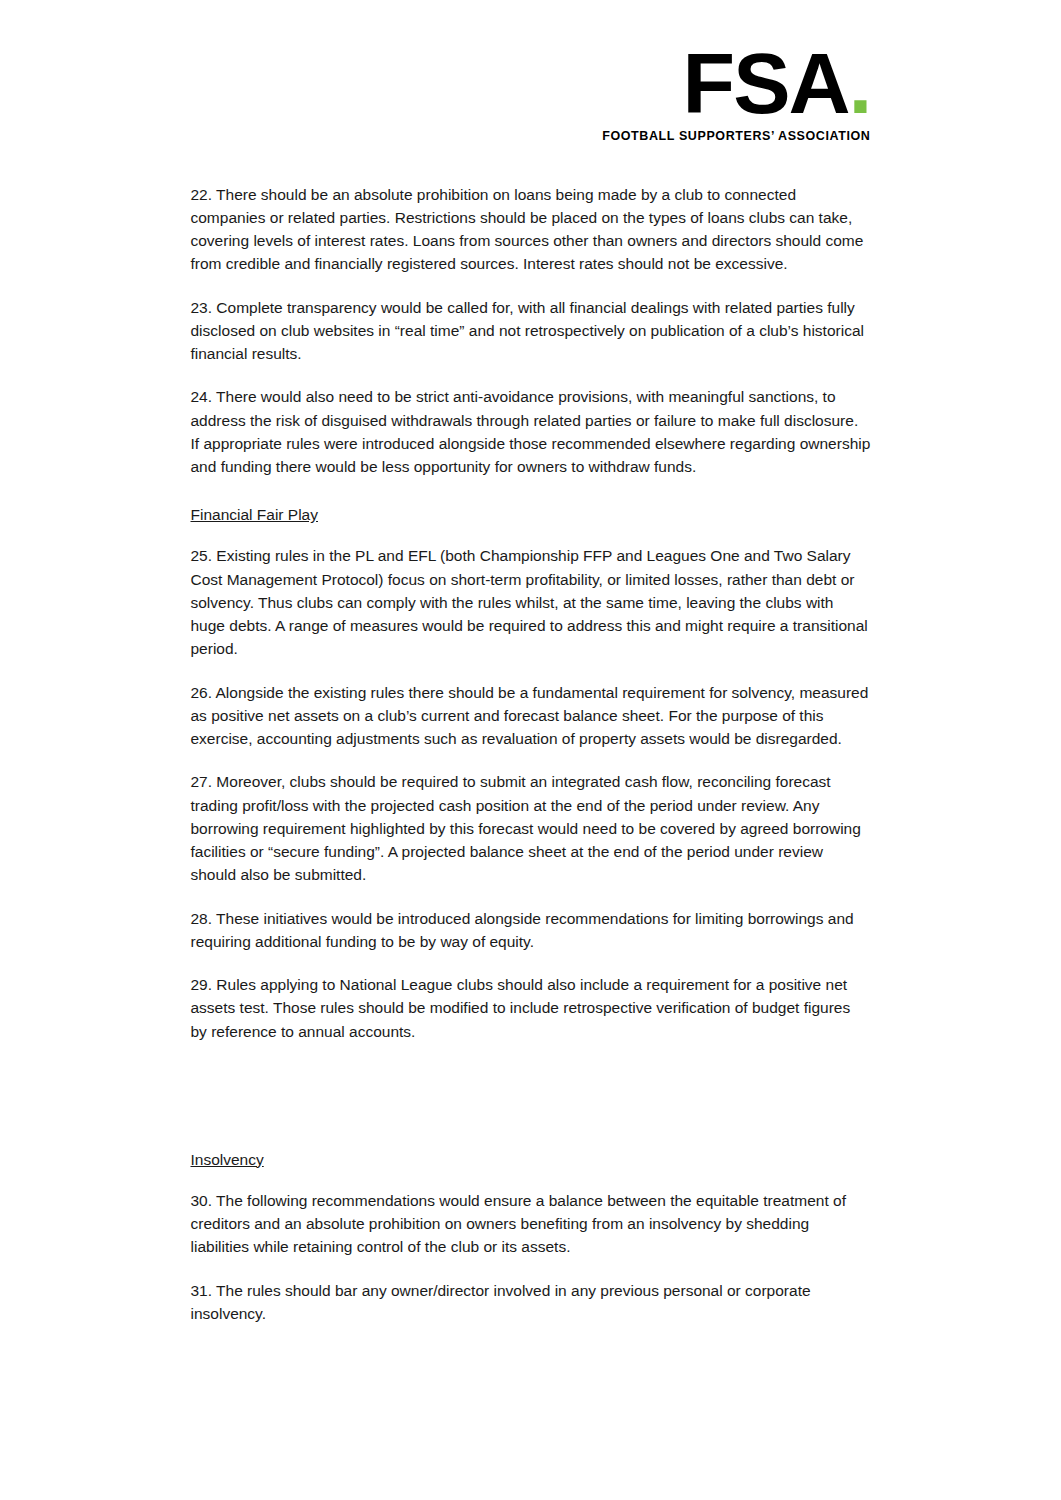FSA.
FOOTBALL SUPPORTERS’ ASSOCIATION
22. There should be an absolute prohibition on loans being made by a club to connected companies or related parties. Restrictions should be placed on the types of loans clubs can take, covering levels of interest rates. Loans from sources other than owners and directors should come from credible and financially registered sources. Interest rates should not be excessive.
23. Complete transparency would be called for, with all financial dealings with related parties fully disclosed on club websites in “real time” and not retrospectively on publication of a club’s historical financial results.
24. There would also need to be strict anti-avoidance provisions, with meaningful sanctions, to address the risk of disguised withdrawals through related parties or failure to make full disclosure. If appropriate rules were introduced alongside those recommended elsewhere regarding ownership and funding there would be less opportunity for owners to withdraw funds.
Financial Fair Play
25. Existing rules in the PL and EFL (both Championship FFP and Leagues One and Two Salary Cost Management Protocol) focus on short-term profitability, or limited losses, rather than debt or solvency. Thus clubs can comply with the rules whilst, at the same time, leaving the clubs with huge debts. A range of measures would be required to address this and might require a transitional period.
26. Alongside the existing rules there should be a fundamental requirement for solvency, measured as positive net assets on a club’s current and forecast balance sheet. For the purpose of this exercise, accounting adjustments such as revaluation of property assets would be disregarded.
27. Moreover, clubs should be required to submit an integrated cash flow, reconciling forecast trading profit/loss with the projected cash position at the end of the period under review. Any borrowing requirement highlighted by this forecast would need to be covered by agreed borrowing facilities or “secure funding”. A projected balance sheet at the end of the period under review should also be submitted.
28. These initiatives would be introduced alongside recommendations for limiting borrowings and requiring additional funding to be by way of equity.
29. Rules applying to National League clubs should also include a requirement for a positive net assets test. Those rules should be modified to include retrospective verification of budget figures by reference to annual accounts.
Insolvency
30. The following recommendations would ensure a balance between the equitable treatment of creditors and an absolute prohibition on owners benefiting from an insolvency by shedding liabilities while retaining control of the club or its assets.
31. The rules should bar any owner/director involved in any previous personal or corporate insolvency.